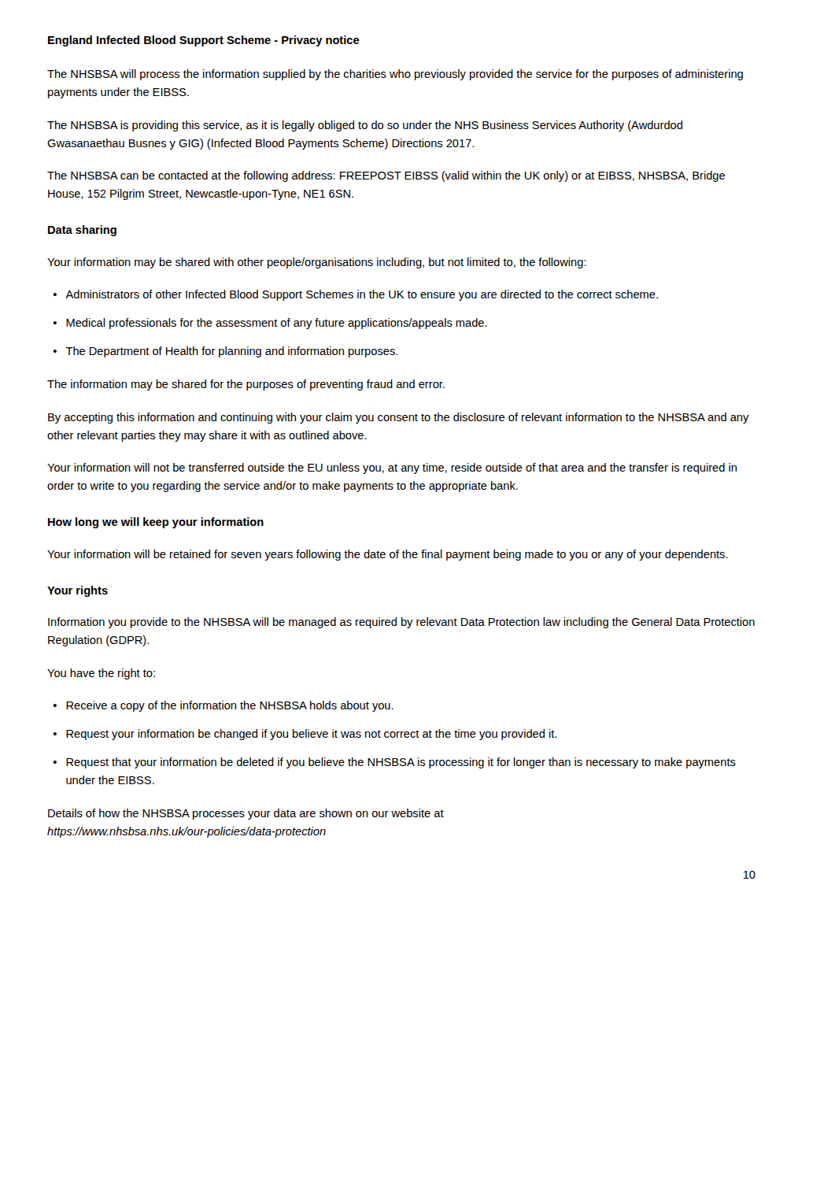England Infected Blood Support Scheme - Privacy notice
The NHSBSA will process the information supplied by the charities who previously provided the service for the purposes of administering payments under the EIBSS.
The NHSBSA is providing this service, as it is legally obliged to do so under the NHS Business Services Authority (Awdurdod Gwasanaethau Busnes y GIG) (Infected Blood Payments Scheme) Directions 2017.
The NHSBSA can be contacted at the following address: FREEPOST EIBSS (valid within the UK only) or at EIBSS, NHSBSA, Bridge House, 152 Pilgrim Street, Newcastle-upon-Tyne, NE1 6SN.
Data sharing
Your information may be shared with other people/organisations including, but not limited to, the following:
Administrators of other Infected Blood Support Schemes in the UK to ensure you are directed to the correct scheme.
Medical professionals for the assessment of any future applications/appeals made.
The Department of Health for planning and information purposes.
The information may be shared for the purposes of preventing fraud and error.
By accepting this information and continuing with your claim you consent to the disclosure of relevant information to the NHSBSA and any other relevant parties they may share it with as outlined above.
Your information will not be transferred outside the EU unless you, at any time, reside outside of that area and the transfer is required in order to write to you regarding the service and/or to make payments to the appropriate bank.
How long we will keep your information
Your information will be retained for seven years following the date of the final payment being made to you or any of your dependents.
Your rights
Information you provide to the NHSBSA will be managed as required by relevant Data Protection law including the General Data Protection Regulation (GDPR).
You have the right to:
Receive a copy of the information the NHSBSA holds about you.
Request your information be changed if you believe it was not correct at the time you provided it.
Request that your information be deleted if you believe the NHSBSA is processing it for longer than is necessary to make payments under the EIBSS.
Details of how the NHSBSA processes your data are shown on our website at
https://www.nhsbsa.nhs.uk/our-policies/data-protection
10